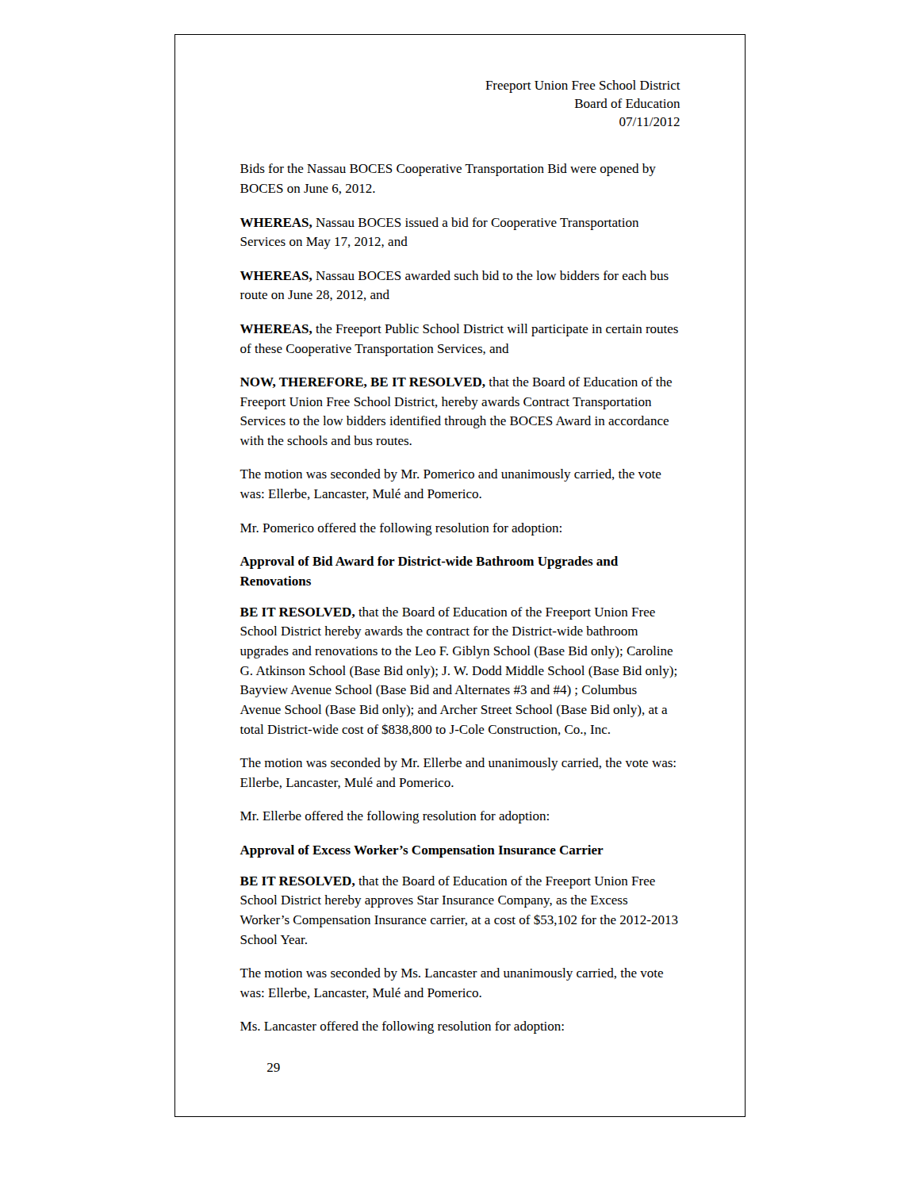Freeport Union Free School District
Board of Education
07/11/2012
Bids for the Nassau BOCES Cooperative Transportation Bid were opened by BOCES on June 6, 2012.
WHEREAS, Nassau BOCES issued a bid for Cooperative Transportation Services on May 17, 2012, and
WHEREAS, Nassau BOCES awarded such bid to the low bidders for each bus route on June 28, 2012, and
WHEREAS, the Freeport Public School District will participate in certain routes of these Cooperative Transportation Services, and
NOW, THEREFORE, BE IT RESOLVED, that the Board of Education of the Freeport Union Free School District, hereby awards Contract Transportation Services to the low bidders identified through the BOCES Award in accordance with the schools and bus routes.
The motion was seconded by Mr. Pomerico and unanimously carried, the vote was: Ellerbe, Lancaster, Mulé and Pomerico.
Mr. Pomerico offered the following resolution for adoption:
Approval of Bid Award for District-wide Bathroom Upgrades and Renovations
BE IT RESOLVED, that the Board of Education of the Freeport Union Free School District hereby awards the contract for the District-wide bathroom upgrades and renovations to the Leo F. Giblyn School (Base Bid only); Caroline G. Atkinson School (Base Bid only); J. W. Dodd Middle School (Base Bid only); Bayview Avenue School (Base Bid and Alternates #3 and #4) ; Columbus Avenue School (Base Bid only); and Archer Street School (Base Bid only), at a total District-wide cost of $838,800 to J-Cole Construction, Co., Inc.
The motion was seconded by Mr. Ellerbe and unanimously carried, the vote was: Ellerbe, Lancaster, Mulé and Pomerico.
Mr. Ellerbe offered the following resolution for adoption:
Approval of Excess Worker’s Compensation Insurance Carrier
BE IT RESOLVED, that the Board of Education of the Freeport Union Free School District hereby approves Star Insurance Company, as the Excess Worker’s Compensation Insurance carrier, at a cost of $53,102 for the 2012-2013 School Year.
The motion was seconded by Ms. Lancaster and unanimously carried, the vote was: Ellerbe, Lancaster, Mulé and Pomerico.
Ms. Lancaster offered the following resolution for adoption:
29